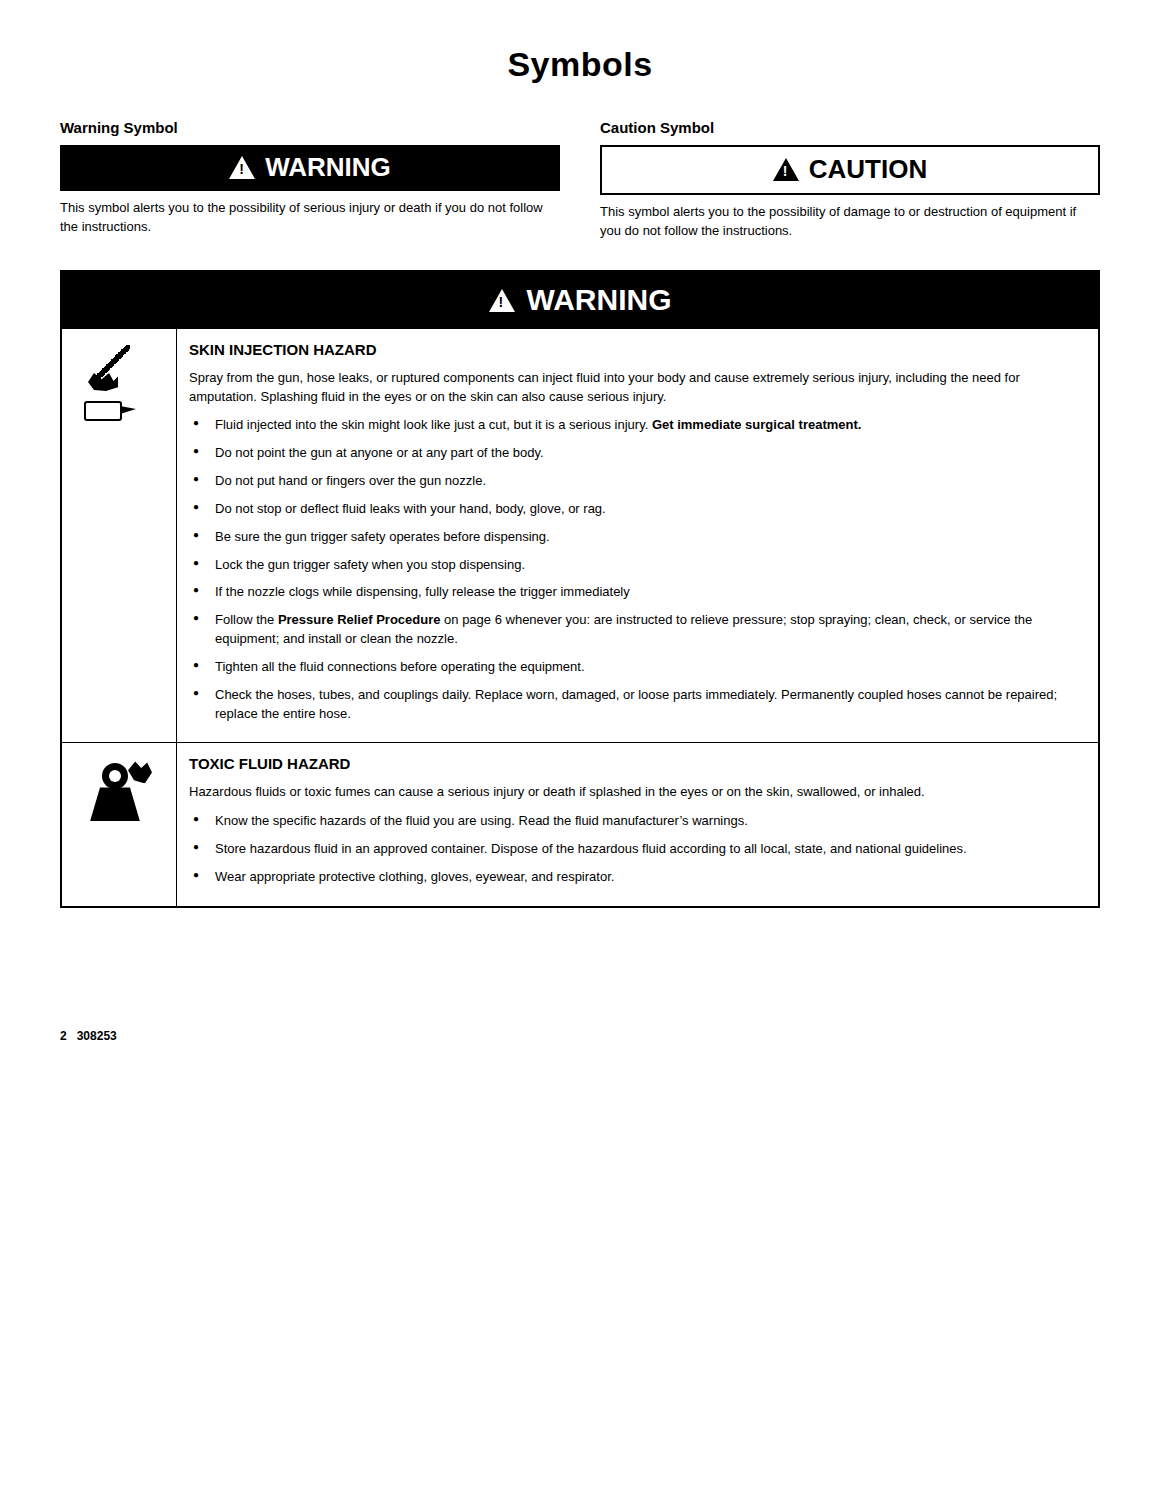Symbols
Warning Symbol
WARNING
This symbol alerts you to the possibility of serious injury or death if you do not follow the instructions.
Caution Symbol
CAUTION
This symbol alerts you to the possibility of damage to or destruction of equipment if you do not follow the instructions.
| WARNING |
| | SKIN INJECTION HAZARD Spray from the gun, hose leaks, or ruptured components can inject fluid into your body and cause extremely serious injury, including the need for amputation. Splashing fluid in the eyes or on the skin can also cause serious injury. Fluid injected into the skin might look like just a cut, but it is a serious injury. Get immediate surgical treatment. Do not point the gun at anyone or at any part of the body. Do not put hand or fingers over the gun nozzle. Do not stop or deflect fluid leaks with your hand, body, glove, or rag. Be sure the gun trigger safety operates before dispensing. Lock the gun trigger safety when you stop dispensing. If the nozzle clogs while dispensing, fully release the trigger immediately Follow the Pressure Relief Procedure on page 6 whenever you: are instructed to relieve pressure; stop spraying; clean, check, or service the equipment; and install or clean the nozzle. Tighten all the fluid connections before operating the equipment. Check the hoses, tubes, and couplings daily. Replace worn, damaged, or loose parts immediately. Permanently coupled hoses cannot be repaired; replace the entire hose. |
| | TOXIC FLUID HAZARD Hazardous fluids or toxic fumes can cause a serious injury or death if splashed in the eyes or on the skin, swallowed, or inhaled. Know the specific hazards of the fluid you are using. Read the fluid manufacturer’s warnings. Store hazardous fluid in an approved container. Dispose of the hazardous fluid according to all local, state, and national guidelines. Wear appropriate protective clothing, gloves, eyewear, and respirator. |
2308253